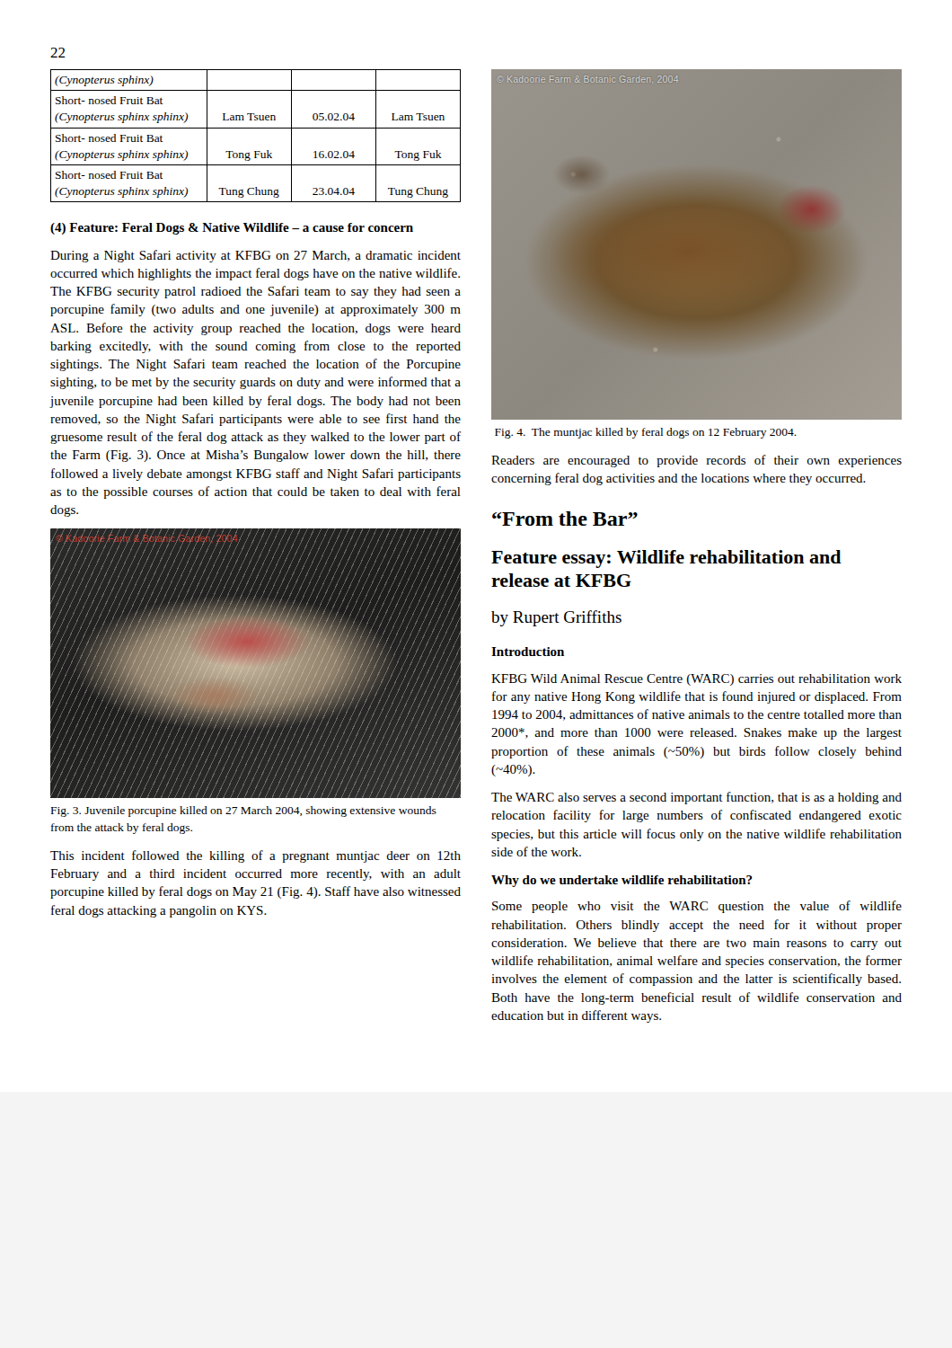22
| (Cynopterus sphinx) | | | |
| Short- nosed Fruit Bat (Cynopterus sphinx sphinx) | Lam Tsuen | 05.02.04 | Lam Tsuen |
| Short- nosed Fruit Bat (Cynopterus sphinx sphinx) | Tong Fuk | 16.02.04 | Tong Fuk |
| Short- nosed Fruit Bat (Cynopterus sphinx sphinx) | Tung Chung | 23.04.04 | Tung Chung |
(4) Feature: Feral Dogs & Native Wildlife – a cause for concern
During a Night Safari activity at KFBG on 27 March, a dramatic incident occurred which highlights the impact feral dogs have on the native wildlife. The KFBG security patrol radioed the Safari team to say they had seen a porcupine family (two adults and one juvenile) at approximately 300 m ASL. Before the activity group reached the location, dogs were heard barking excitedly, with the sound coming from close to the reported sightings. The Night Safari team reached the location of the Porcupine sighting, to be met by the security guards on duty and were informed that a juvenile porcupine had been killed by feral dogs. The body had not been removed, so the Night Safari participants were able to see first hand the gruesome result of the feral dog attack as they walked to the lower part of the Farm (Fig. 3). Once at Misha’s Bungalow lower down the hill, there followed a lively debate amongst KFBG staff and Night Safari participants as to the possible courses of action that could be taken to deal with feral dogs.
© Kadoorie Farm & Botanic Garden, 2004
Fig. 3. Juvenile porcupine killed on 27 March 2004, showing extensive wounds from the attack by feral dogs.
This incident followed the killing of a pregnant muntjac deer on 12th February and a third incident occurred more recently, with an adult porcupine killed by feral dogs on May 21 (Fig. 4). Staff have also witnessed feral dogs attacking a pangolin on KYS.
© Kadoorie Farm & Botanic Garden, 2004
Fig. 4. The muntjac killed by feral dogs on 12 February 2004.
Readers are encouraged to provide records of their own experiences concerning feral dog activities and the locations where they occurred.
“From the Bar”
Feature essay: Wildlife rehabilitation and release at KFBG
by Rupert Griffiths
Introduction
KFBG Wild Animal Rescue Centre (WARC) carries out rehabilitation work for any native Hong Kong wildlife that is found injured or displaced. From 1994 to 2004, admittances of native animals to the centre totalled more than 2000*, and more than 1000 were released. Snakes make up the largest proportion of these animals (~50%) but birds follow closely behind (~40%).
The WARC also serves a second important function, that is as a holding and relocation facility for large numbers of confiscated endangered exotic species, but this article will focus only on the native wildlife rehabilitation side of the work.
Why do we undertake wildlife rehabilitation?
Some people who visit the WARC question the value of wildlife rehabilitation. Others blindly accept the need for it without proper consideration. We believe that there are two main reasons to carry out wildlife rehabilitation, animal welfare and species conservation, the former involves the element of compassion and the latter is scientifically based. Both have the long-term beneficial result of wildlife conservation and education but in different ways.